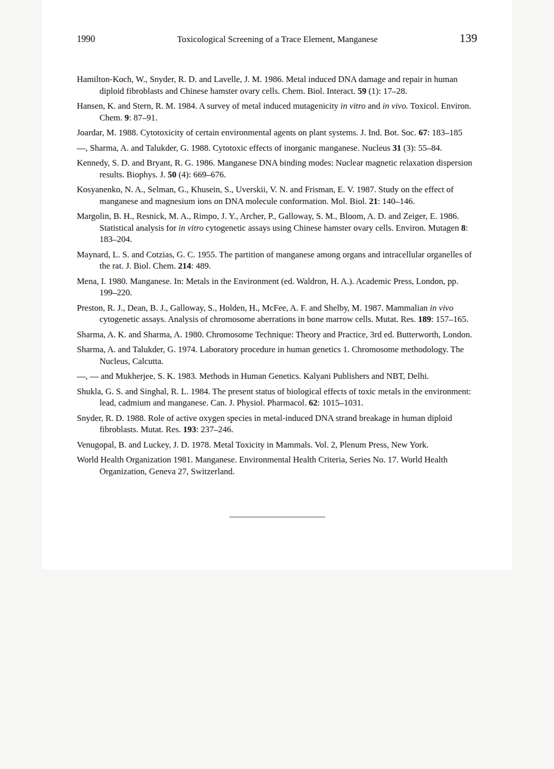1990
Toxicological Screening of a Trace Element, Manganese
139
Hamilton-Koch, W., Snyder, R. D. and Lavelle, J. M. 1986. Metal induced DNA damage and repair in human diploid fibroblasts and Chinese hamster ovary cells. Chem. Biol. Interact. 59 (1): 17–28.
Hansen, K. and Stern, R. M. 1984. A survey of metal induced mutagenicity in vitro and in vivo. Toxicol. Environ. Chem. 9: 87–91.
Joardar, M. 1988. Cytotoxicity of certain environmental agents on plant systems. J. Ind. Bot. Soc. 67: 183–185
—, Sharma, A. and Talukder, G. 1988. Cytotoxic effects of inorganic manganese. Nucleus 31 (3): 55–84.
Kennedy, S. D. and Bryant, R. G. 1986. Manganese DNA binding modes: Nuclear magnetic relaxation dispersion results. Biophys. J. 50 (4): 669–676.
Kosyanenko, N. A., Selman, G., Khusein, S., Uverskii, V. N. and Frisman, E. V. 1987. Study on the effect of manganese and magnesium ions on DNA molecule conformation. Mol. Biol. 21: 140–146.
Margolin, B. H., Resnick, M. A., Rimpo, J. Y., Archer, P., Galloway, S. M., Bloom, A. D. and Zeiger, E. 1986. Statistical analysis for in vitro cytogenetic assays using Chinese hamster ovary cells. Environ. Mutagen 8: 183–204.
Maynard, L. S. and Cotzias, G. C. 1955. The partition of manganese among organs and intracellular organelles of the rat. J. Biol. Chem. 214: 489.
Mena, I. 1980. Manganese. In: Metals in the Environment (ed. Waldron, H. A.). Academic Press, London, pp. 199–220.
Preston, R. J., Dean, B. J., Galloway, S., Holden, H., McFee, A. F. and Shelby, M. 1987. Mammalian in vivo cytogenetic assays. Analysis of chromosome aberrations in bone marrow cells. Mutat. Res. 189: 157–165.
Sharma, A. K. and Sharma, A. 1980. Chromosome Technique: Theory and Practice, 3rd ed. Butterworth, London.
Sharma, A. and Talukder, G. 1974. Laboratory procedure in human genetics 1. Chromosome methodology. The Nucleus, Calcutta.
—, — and Mukherjee, S. K. 1983. Methods in Human Genetics. Kalyani Publishers and NBT, Delhi.
Shukla, G. S. and Singhal, R. L. 1984. The present status of biological effects of toxic metals in the environment: lead, cadmium and manganese. Can. J. Physiol. Pharmacol. 62: 1015–1031.
Snyder, R. D. 1988. Role of active oxygen species in metal-induced DNA strand breakage in human diploid fibroblasts. Mutat. Res. 193: 237–246.
Venugopal, B. and Luckey, J. D. 1978. Metal Toxicity in Mammals. Vol. 2, Plenum Press, New York.
World Health Organization 1981. Manganese. Environmental Health Criteria, Series No. 17. World Health Organization, Geneva 27, Switzerland.